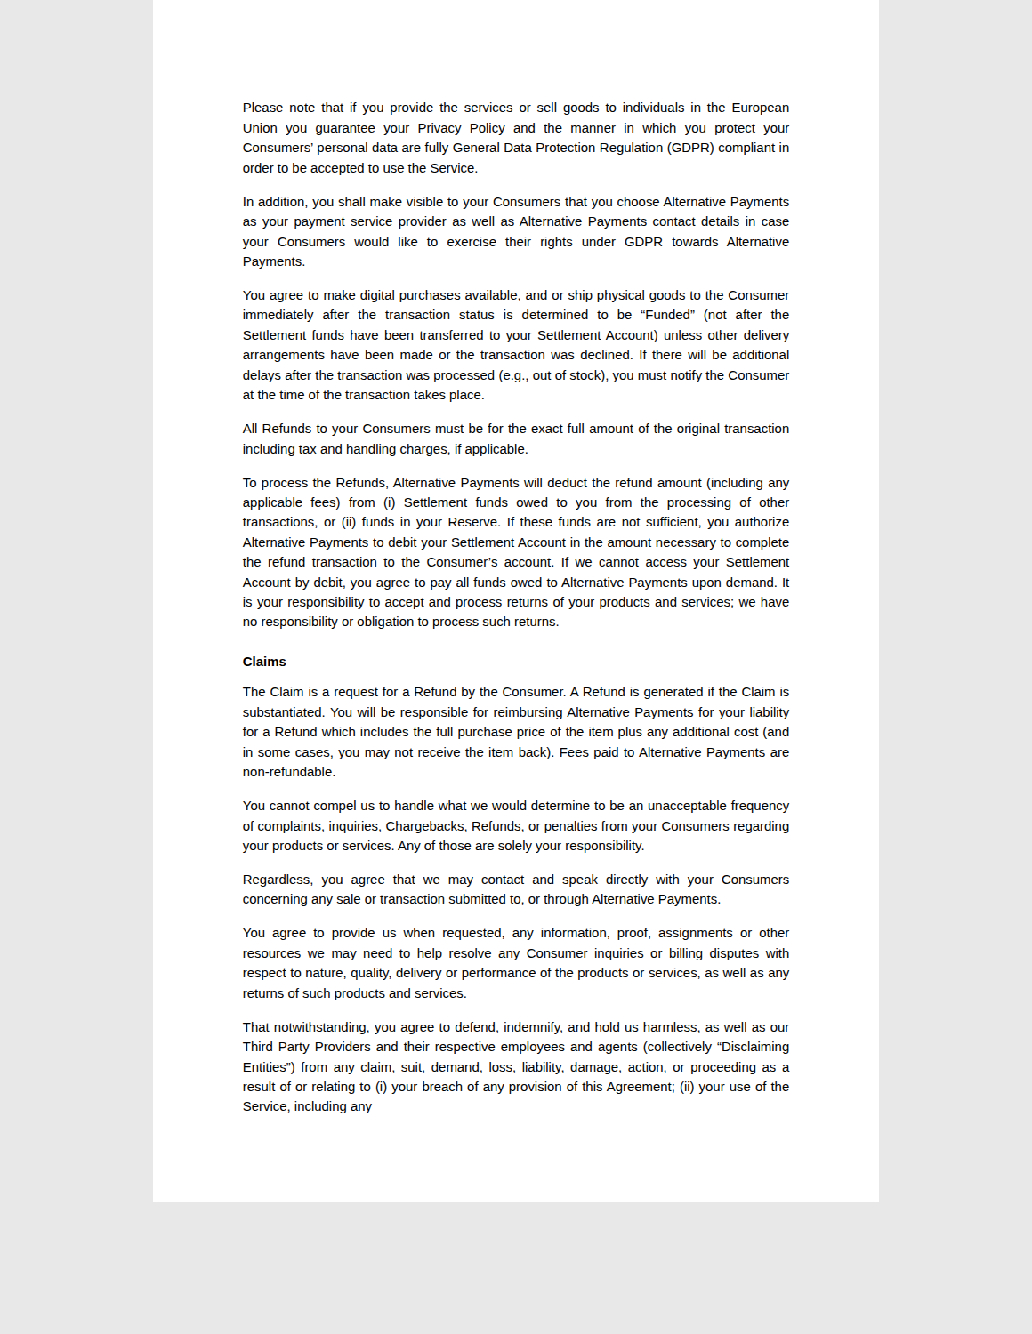Please note that if you provide the services or sell goods to individuals in the European Union you guarantee your Privacy Policy and the manner in which you protect your Consumers’ personal data are fully General Data Protection Regulation (GDPR) compliant in order to be accepted to use the Service.
In addition, you shall make visible to your Consumers that you choose Alternative Payments as your payment service provider as well as Alternative Payments contact details in case your Consumers would like to exercise their rights under GDPR towards Alternative Payments.
You agree to make digital purchases available, and or ship physical goods to the Consumer immediately after the transaction status is determined to be “Funded” (not after the Settlement funds have been transferred to your Settlement Account) unless other delivery arrangements have been made or the transaction was declined. If there will be additional delays after the transaction was processed (e.g., out of stock), you must notify the Consumer at the time of the transaction takes place.
All Refunds to your Consumers must be for the exact full amount of the original transaction including tax and handling charges, if applicable.
To process the Refunds, Alternative Payments will deduct the refund amount (including any applicable fees) from (i) Settlement funds owed to you from the processing of other transactions, or (ii) funds in your Reserve. If these funds are not sufficient, you authorize Alternative Payments to debit your Settlement Account in the amount necessary to complete the refund transaction to the Consumer’s account. If we cannot access your Settlement Account by debit, you agree to pay all funds owed to Alternative Payments upon demand. It is your responsibility to accept and process returns of your products and services; we have no responsibility or obligation to process such returns.
Claims
The Claim is a request for a Refund by the Consumer. A Refund is generated if the Claim is substantiated. You will be responsible for reimbursing Alternative Payments for your liability for a Refund which includes the full purchase price of the item plus any additional cost (and in some cases, you may not receive the item back). Fees paid to Alternative Payments are non-refundable.
You cannot compel us to handle what we would determine to be an unacceptable frequency of complaints, inquiries, Chargebacks, Refunds, or penalties from your Consumers regarding your products or services. Any of those are solely your responsibility.
Regardless, you agree that we may contact and speak directly with your Consumers concerning any sale or transaction submitted to, or through Alternative Payments.
You agree to provide us when requested, any information, proof, assignments or other resources we may need to help resolve any Consumer inquiries or billing disputes with respect to nature, quality, delivery or performance of the products or services, as well as any returns of such products and services.
That notwithstanding, you agree to defend, indemnify, and hold us harmless, as well as our Third Party Providers and their respective employees and agents (collectively “Disclaiming Entities”) from any claim, suit, demand, loss, liability, damage, action, or proceeding as a result of or relating to (i) your breach of any provision of this Agreement; (ii) your use of the Service, including any